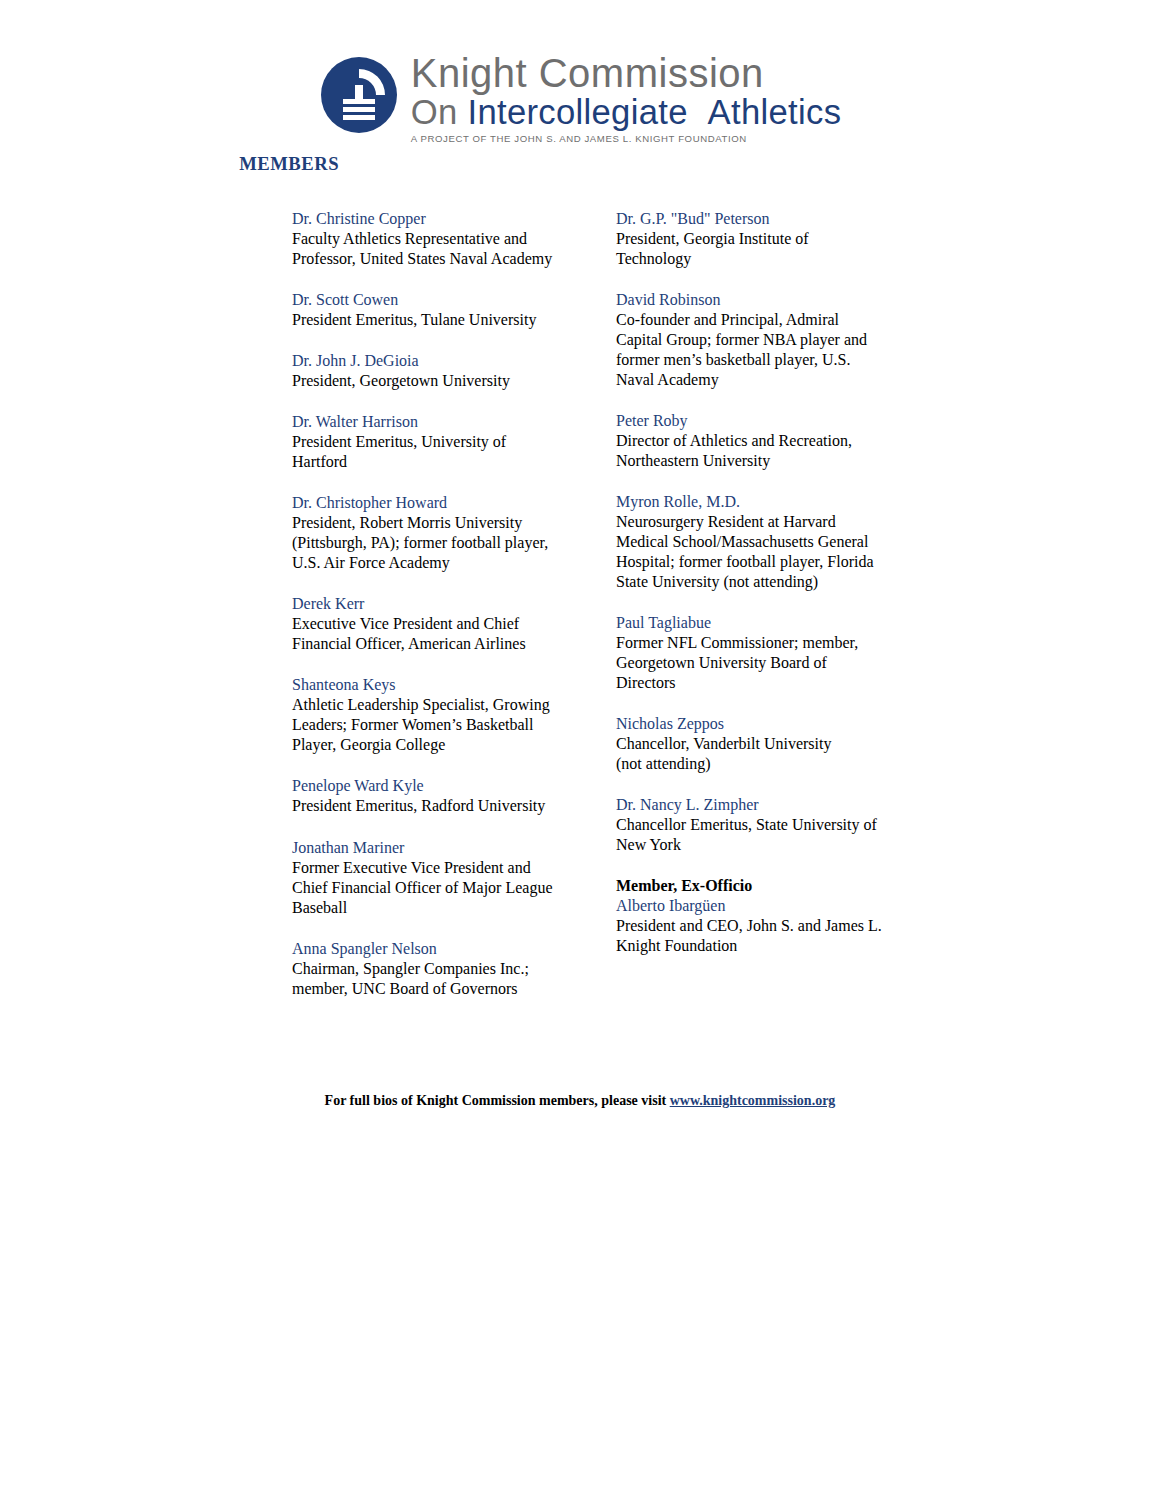Knight Commission
On Intercollegiate Athletics
A PROJECT OF THE JOHN S. AND JAMES L. KNIGHT FOUNDATION
MEMBERS
Dr. Christine Copper
Faculty Athletics Representative and Professor, United States Naval Academy
Dr. Scott Cowen
President Emeritus, Tulane University
Dr. John J. DeGioia
President, Georgetown University
Dr. Walter Harrison
President Emeritus, University of Hartford
Dr. Christopher Howard
President, Robert Morris University (Pittsburgh, PA); former football player, U.S. Air Force Academy
Derek Kerr
Executive Vice President and Chief Financial Officer, American Airlines
Shanteona Keys
Athletic Leadership Specialist, Growing Leaders; Former Women’s Basketball Player, Georgia College
Penelope Ward Kyle
President Emeritus, Radford University
Jonathan Mariner
Former Executive Vice President and Chief Financial Officer of Major League Baseball
Anna Spangler Nelson
Chairman, Spangler Companies Inc.; member, UNC Board of Governors
Dr. G.P. "Bud" Peterson
President, Georgia Institute of Technology
David Robinson
Co-founder and Principal, Admiral Capital Group; former NBA player and former men’s basketball player, U.S. Naval Academy
Peter Roby
Director of Athletics and Recreation, Northeastern University
Myron Rolle, M.D.
Neurosurgery Resident at Harvard Medical School/Massachusetts General Hospital; former football player, Florida State University (not attending)
Paul Tagliabue
Former NFL Commissioner; member, Georgetown University Board of Directors
Nicholas Zeppos
Chancellor, Vanderbilt University
(not attending)
Dr. Nancy L. Zimpher
Chancellor Emeritus, State University of New York
Member, Ex-Officio
Alberto Ibargüen
President and CEO, John S. and James L. Knight Foundation
For full bios of Knight Commission members, please visit www.knightcommission.org